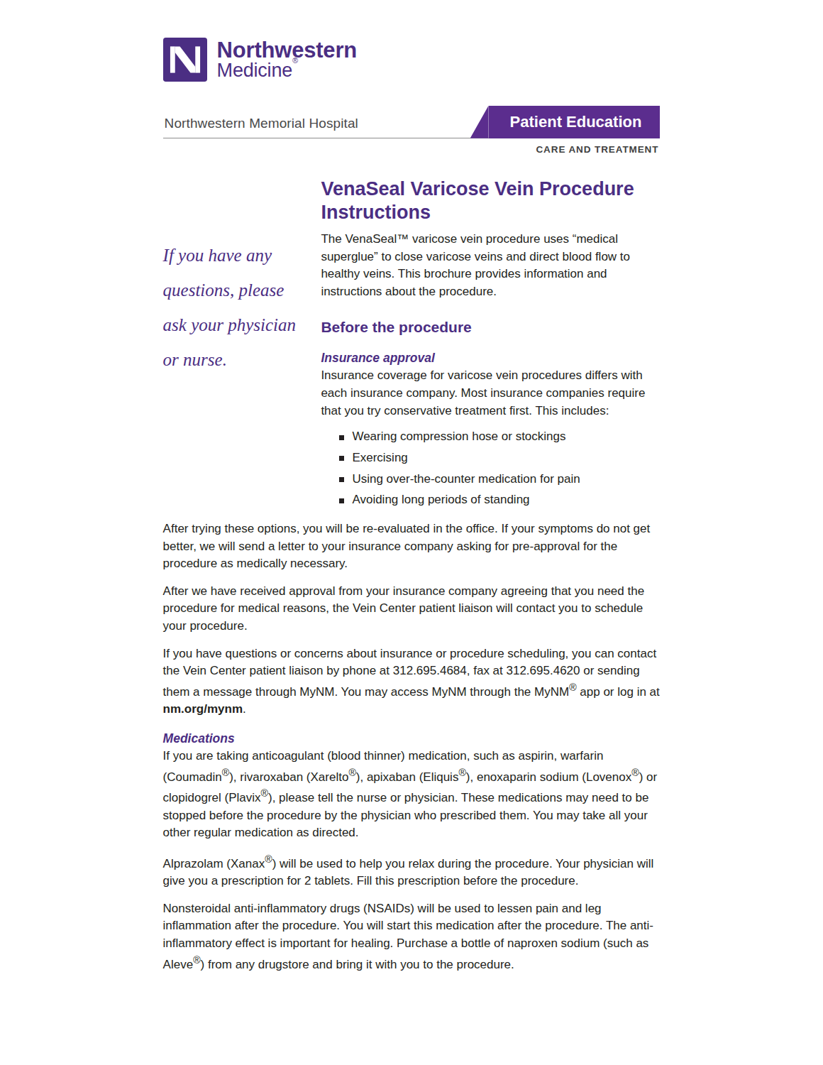Northwestern Medicine®
Northwestern Memorial Hospital
Patient Education
CARE AND TREATMENT
If you have any questions, please ask your physician or nurse.
VenaSeal Varicose Vein Procedure Instructions
The VenaSeal™ varicose vein procedure uses “medical superglue” to close varicose veins and direct blood flow to healthy veins. This brochure provides information and instructions about the procedure.
Before the procedure
Insurance approval
Insurance coverage for varicose vein procedures differs with each insurance company. Most insurance companies require that you try conservative treatment first. This includes:
Wearing compression hose or stockings
Exercising
Using over-the-counter medication for pain
Avoiding long periods of standing
After trying these options, you will be re-evaluated in the office. If your symptoms do not get better, we will send a letter to your insurance company asking for pre-approval for the procedure as medically necessary.
After we have received approval from your insurance company agreeing that you need the procedure for medical reasons, the Vein Center patient liaison will contact you to schedule your procedure.
If you have questions or concerns about insurance or procedure scheduling, you can contact the Vein Center patient liaison by phone at 312.695.4684, fax at 312.695.4620 or sending them a message through MyNM. You may access MyNM through the MyNM® app or log in at nm.org/mynm.
Medications
If you are taking anticoagulant (blood thinner) medication, such as aspirin, warfarin (Coumadin®), rivaroxaban (Xarelto®), apixaban (Eliquis®), enoxaparin sodium (Lovenox®) or clopidogrel (Plavix®), please tell the nurse or physician. These medications may need to be stopped before the procedure by the physician who prescribed them. You may take all your other regular medication as directed.
Alprazolam (Xanax®) will be used to help you relax during the procedure. Your physician will give you a prescription for 2 tablets. Fill this prescription before the procedure.
Nonsteroidal anti-inflammatory drugs (NSAIDs) will be used to lessen pain and leg inflammation after the procedure. You will start this medication after the procedure. The anti-inflammatory effect is important for healing. Purchase a bottle of naproxen sodium (such as Aleve®) from any drugstore and bring it with you to the procedure.